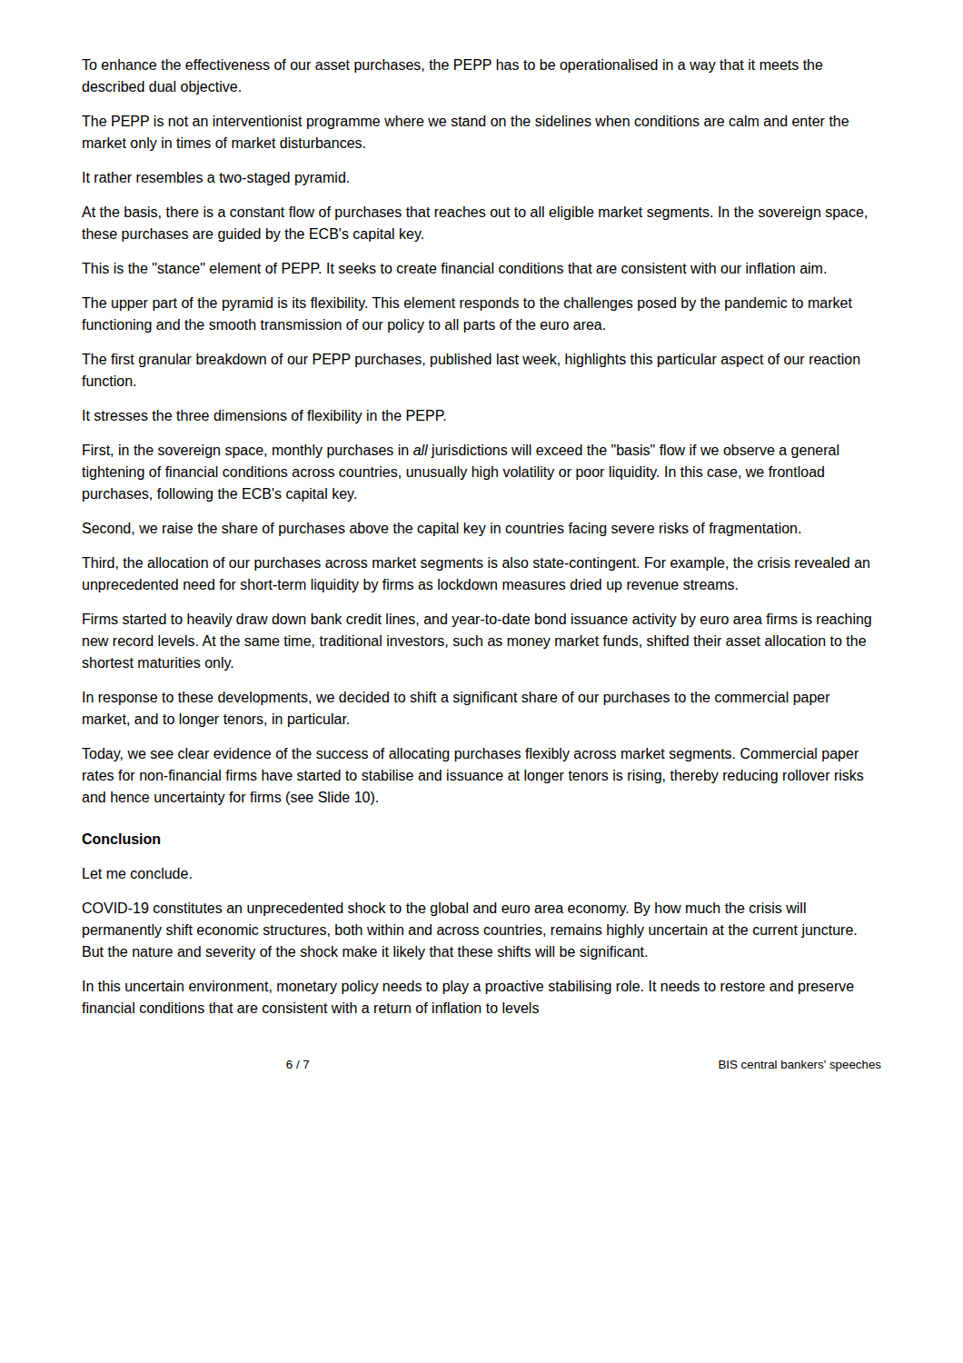To enhance the effectiveness of our asset purchases, the PEPP has to be operationalised in a way that it meets the described dual objective.
The PEPP is not an interventionist programme where we stand on the sidelines when conditions are calm and enter the market only in times of market disturbances.
It rather resembles a two-staged pyramid.
At the basis, there is a constant flow of purchases that reaches out to all eligible market segments. In the sovereign space, these purchases are guided by the ECB's capital key.
This is the "stance" element of PEPP. It seeks to create financial conditions that are consistent with our inflation aim.
The upper part of the pyramid is its flexibility. This element responds to the challenges posed by the pandemic to market functioning and the smooth transmission of our policy to all parts of the euro area.
The first granular breakdown of our PEPP purchases, published last week, highlights this particular aspect of our reaction function.
It stresses the three dimensions of flexibility in the PEPP.
First, in the sovereign space, monthly purchases in all jurisdictions will exceed the "basis" flow if we observe a general tightening of financial conditions across countries, unusually high volatility or poor liquidity. In this case, we frontload purchases, following the ECB's capital key.
Second, we raise the share of purchases above the capital key in countries facing severe risks of fragmentation.
Third, the allocation of our purchases across market segments is also state-contingent. For example, the crisis revealed an unprecedented need for short-term liquidity by firms as lockdown measures dried up revenue streams.
Firms started to heavily draw down bank credit lines, and year-to-date bond issuance activity by euro area firms is reaching new record levels. At the same time, traditional investors, such as money market funds, shifted their asset allocation to the shortest maturities only.
In response to these developments, we decided to shift a significant share of our purchases to the commercial paper market, and to longer tenors, in particular.
Today, we see clear evidence of the success of allocating purchases flexibly across market segments. Commercial paper rates for non-financial firms have started to stabilise and issuance at longer tenors is rising, thereby reducing rollover risks and hence uncertainty for firms (see Slide 10).
Conclusion
Let me conclude.
COVID-19 constitutes an unprecedented shock to the global and euro area economy. By how much the crisis will permanently shift economic structures, both within and across countries, remains highly uncertain at the current juncture. But the nature and severity of the shock make it likely that these shifts will be significant.
In this uncertain environment, monetary policy needs to play a proactive stabilising role. It needs to restore and preserve financial conditions that are consistent with a return of inflation to levels
6 / 7 BIS central bankers' speeches